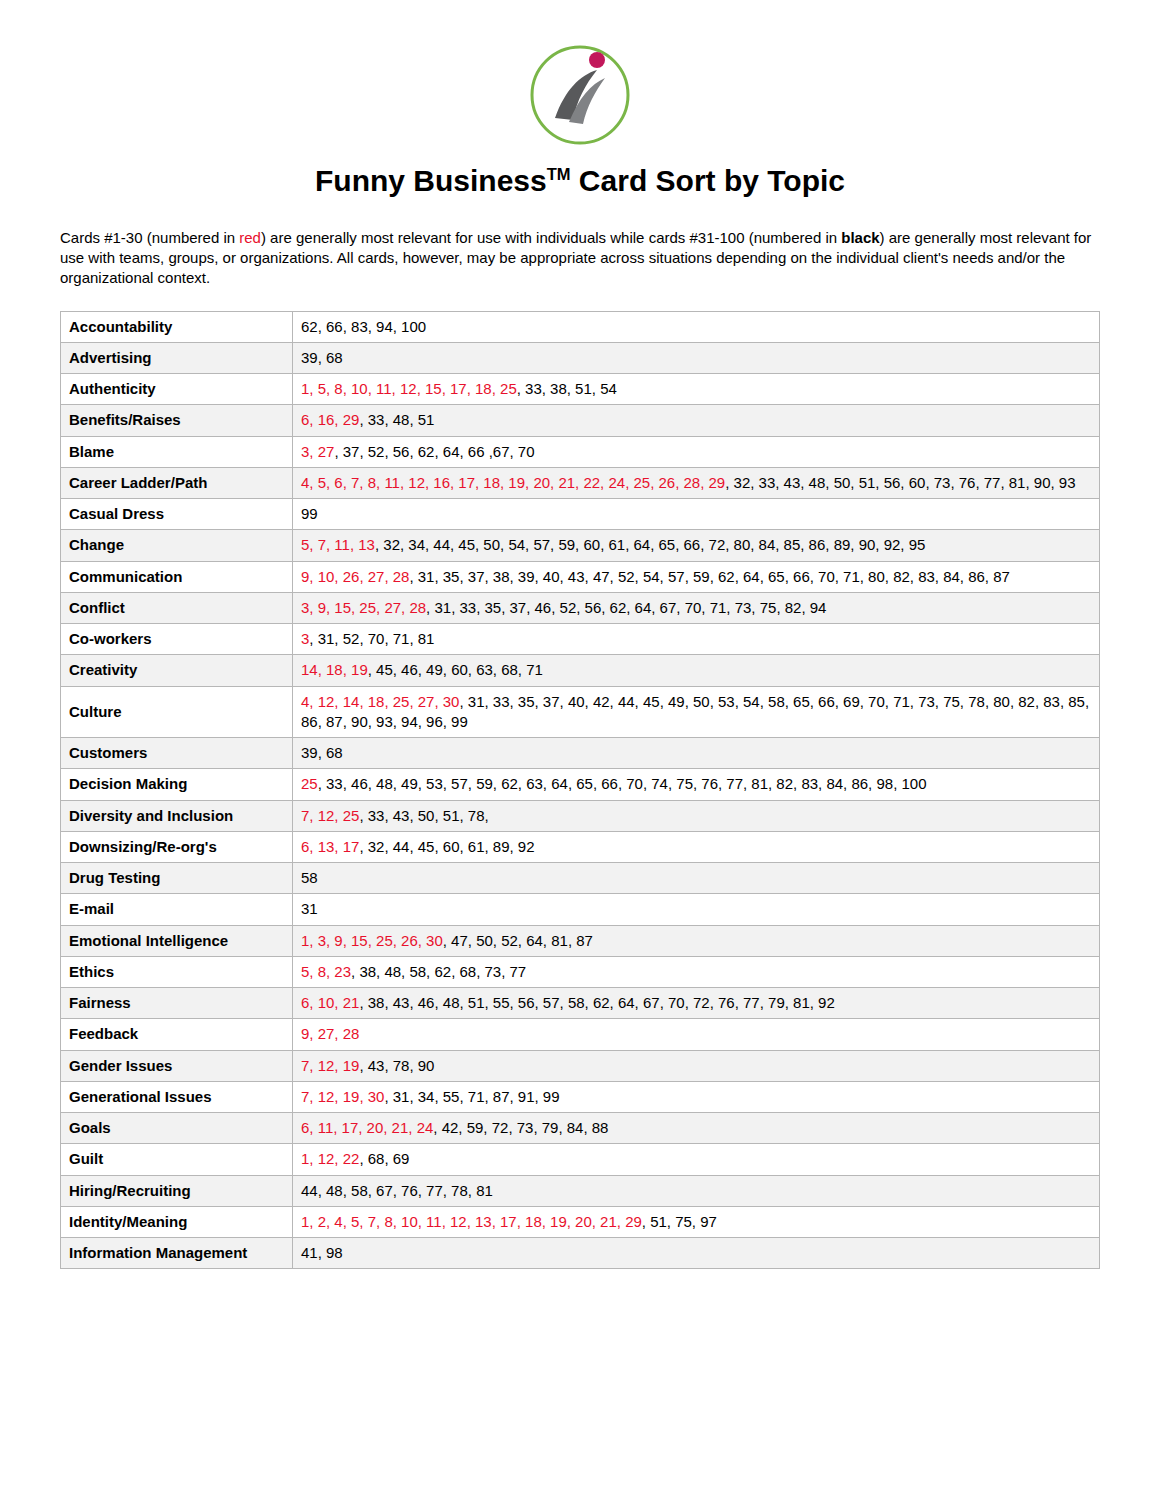Funny BusinessTM Card Sort by Topic
Cards #1-30 (numbered in red) are generally most relevant for use with individuals while cards #31-100 (numbered in black) are generally most relevant for use with teams, groups, or organizations. All cards, however, may be appropriate across situations depending on the individual client's needs and/or the organizational context.
| Accountability | 62, 66, 83, 94, 100 |
| Advertising | 39, 68 |
| Authenticity | 1, 5, 8, 10, 11, 12, 15, 17, 18, 25 , 33, 38, 51, 54 |
| Benefits/Raises | 6, 16, 29 , 33, 48, 51 |
| Blame | 3, 27 , 37, 52, 56, 62, 64, 66 ,67, 70 |
| Career Ladder/Path | 4, 5, 6, 7, 8, 11, 12, 16, 17, 18, 19, 20, 21, 22, 24, 25, 26, 28, 29 , 32, 33, 43, 48, 50, 51, 56, 60, 73, 76, 77, 81, 90, 93 |
| Casual Dress | 99 |
| Change | 5, 7, 11, 13 , 32, 34, 44, 45, 50, 54, 57, 59, 60, 61, 64, 65, 66, 72, 80, 84, 85, 86, 89, 90, 92, 95 |
| Communication | 9, 10, 26, 27, 28 , 31, 35, 37, 38, 39, 40, 43, 47, 52, 54, 57, 59, 62, 64, 65, 66, 70, 71, 80, 82, 83, 84, 86, 87 |
| Conflict | 3, 9, 15, 25, 27, 28 , 31, 33, 35, 37, 46, 52, 56, 62, 64, 67, 70, 71, 73, 75, 82, 94 |
| Co-workers | 3 , 31, 52, 70, 71, 81 |
| Creativity | 14, 18, 19 , 45, 46, 49, 60, 63, 68, 71 |
| Culture | 4, 12, 14, 18, 25, 27, 30 , 31, 33, 35, 37, 40, 42, 44, 45, 49, 50, 53, 54, 58, 65, 66, 69, 70, 71, 73, 75, 78, 80, 82, 83, 85, 86, 87, 90, 93, 94, 96, 99 |
| Customers | 39, 68 |
| Decision Making | 25 , 33, 46, 48, 49, 53, 57, 59, 62, 63, 64, 65, 66, 70, 74, 75, 76, 77, 81, 82, 83, 84, 86, 98, 100 |
| Diversity and Inclusion | 7, 12, 25 , 33, 43, 50, 51, 78, |
| Downsizing/Re-org's | 6, 13, 17 , 32, 44, 45, 60, 61, 89, 92 |
| Drug Testing | 58 |
| E-mail | 31 |
| Emotional Intelligence | 1, 3, 9, 15, 25, 26, 30 , 47, 50, 52, 64, 81, 87 |
| Ethics | 5, 8, 23 , 38, 48, 58, 62, 68, 73, 77 |
| Fairness | 6, 10, 21 , 38, 43, 46, 48, 51, 55, 56, 57, 58, 62, 64, 67, 70, 72, 76, 77, 79, 81, 92 |
| Feedback | 9, 27, 28 |
| Gender Issues | 7, 12, 19 , 43, 78, 90 |
| Generational Issues | 7, 12, 19, 30 , 31, 34, 55, 71, 87, 91, 99 |
| Goals | 6, 11, 17, 20, 21, 24 , 42, 59, 72, 73, 79, 84, 88 |
| Guilt | 1, 12, 22 , 68, 69 |
| Hiring/Recruiting | 44, 48, 58, 67, 76, 77, 78, 81 |
| Identity/Meaning | 1, 2, 4, 5, 7, 8, 10, 11, 12, 13, 17, 18, 19, 20, 21, 29 , 51, 75, 97 |
| Information Management | 41, 98 |